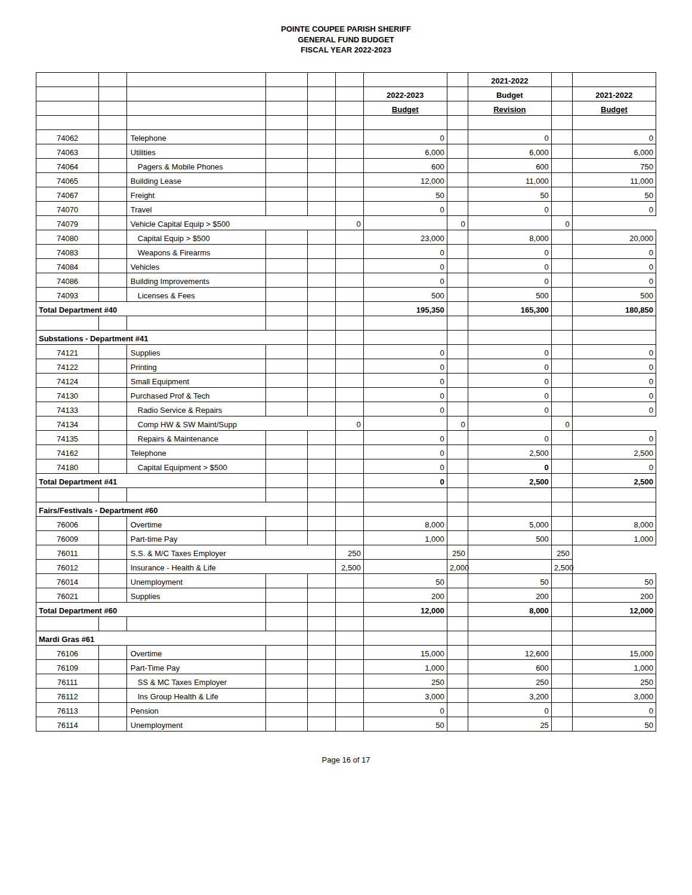POINTE COUPEE PARISH SHERIFF
GENERAL FUND BUDGET
FISCAL YEAR 2022-2023
| | | | | | | | | 2021-2022 | | |
| | | | | | | 2022-2023 | | Budget | | 2021-2022 |
| | | | | | | Budget | | Revision | | Budget |
| 74062 | | Telephone | | | | 0 | | 0 | | 0 |
| 74063 | | Utilities | | | | 6,000 | | 6,000 | | 6,000 |
| 74064 | | Pagers & Mobile Phones | | | | 600 | | 600 | | 750 |
| 74065 | | Building Lease | | | | 12,000 | | 11,000 | | 11,000 |
| 74067 | | Freight | | | | 50 | | 50 | | 50 |
| 74070 | | Travel | | | | 0 | | 0 | | 0 |
| 74079 | | Vehicle Capital Equip > $500 | 0 | | 0 | | 0 |
| 74080 | | Capital Equip > $500 | | | | 23,000 | | 8,000 | | 20,000 |
| 74083 | | Weapons & Firearms | | | | 0 | | 0 | | 0 |
| 74084 | | Vehicles | | | | 0 | | 0 | | 0 |
| 74086 | | Building Improvements | | | | 0 | | 0 | | 0 |
| 74093 | | Licenses & Fees | | | | 500 | | 500 | | 500 |
| Total Department #40 | | | | 195,350 | | 165,300 | | 180,850 |
| Substations - Department #41 | | | | | | | |
| 74121 | | Supplies | | | | 0 | | 0 | | 0 |
| 74122 | | Printing | | | | 0 | | 0 | | 0 |
| 74124 | | Small Equipment | | | | 0 | | 0 | | 0 |
| 74130 | | Purchased Prof & Tech | | | | 0 | | 0 | | 0 |
| 74133 | | Radio Service & Repairs | | | | 0 | | 0 | | 0 |
| 74134 | | Comp HW & SW Maint/Supp | 0 | | 0 | | 0 |
| 74135 | | Repairs & Maintenance | | | | 0 | | 0 | | 0 |
| 74162 | | Telephone | | | | 0 | | 2,500 | | 2,500 |
| 74180 | | Capital Equipment > $500 | | | | 0 | | 0 | | 0 |
| Total Department #41 | | | | 0 | | 2,500 | | 2,500 |
| Fairs/Festivals - Department #60 | | | | | | | |
| 76006 | | Overtime | | | | 8,000 | | 5,000 | | 8,000 |
| 76009 | | Part-time Pay | | | | 1,000 | | 500 | | 1,000 |
| 76011 | | S.S. & M/C Taxes Employer | 250 | | 250 | | 250 |
| 76012 | | Insurance - Health & Life | 2,500 | | 2,000 | | 2,500 |
| 76014 | | Unemployment | | | | 50 | | 50 | | 50 |
| 76021 | | Supplies | | | | 200 | | 200 | | 200 |
| Total Department #60 | | | | 12,000 | | 8,000 | | 12,000 |
| Mardi Gras #61 | | | | | | | |
| 76106 | | Overtime | | | | 15,000 | | 12,600 | | 15,000 |
| 76109 | | Part-Time Pay | | | | 1,000 | | 600 | | 1,000 |
| 76111 | | SS & MC Taxes Employer | | | | 250 | | 250 | | 250 |
| 76112 | | Ins Group Health & Life | | | | 3,000 | | 3,200 | | 3,000 |
| 76113 | | Pension | | | | 0 | | 0 | | 0 |
| 76114 | | Unemployment | | | | 50 | | 25 | | 50 |
Page 16 of 17